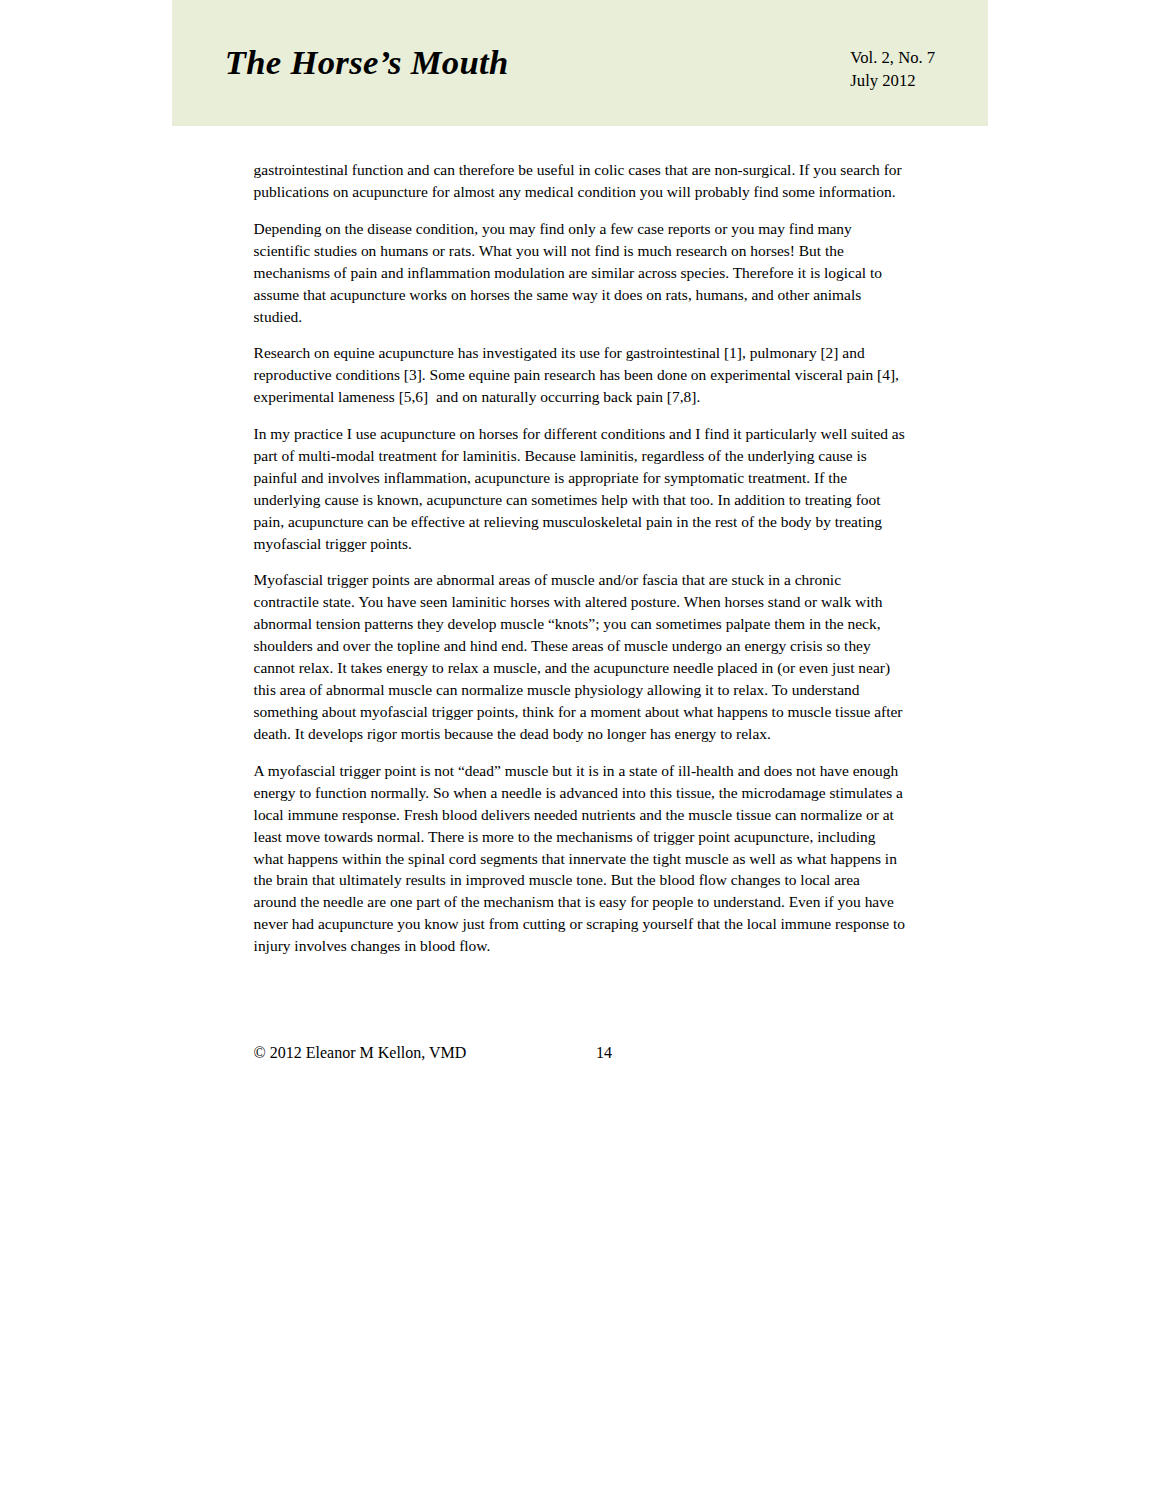The Horse’s Mouth
Vol. 2, No. 7
July 2012
gastrointestinal function and can therefore be useful in colic cases that are non-surgical. If you search for publications on acupuncture for almost any medical condition you will probably find some information.
Depending on the disease condition, you may find only a few case reports or you may find many scientific studies on humans or rats. What you will not find is much research on horses! But the mechanisms of pain and inflammation modulation are similar across species. Therefore it is logical to assume that acupuncture works on horses the same way it does on rats, humans, and other animals studied.
Research on equine acupuncture has investigated its use for gastrointestinal [1], pulmonary [2] and reproductive conditions [3]. Some equine pain research has been done on experimental visceral pain [4], experimental lameness [5,6] and on naturally occurring back pain [7,8].
In my practice I use acupuncture on horses for different conditions and I find it particularly well suited as part of multi-modal treatment for laminitis. Because laminitis, regardless of the underlying cause is painful and involves inflammation, acupuncture is appropriate for symptomatic treatment. If the underlying cause is known, acupuncture can sometimes help with that too. In addition to treating foot pain, acupuncture can be effective at relieving musculoskeletal pain in the rest of the body by treating myofascial trigger points.
Myofascial trigger points are abnormal areas of muscle and/or fascia that are stuck in a chronic contractile state. You have seen laminitic horses with altered posture. When horses stand or walk with abnormal tension patterns they develop muscle “knots”; you can sometimes palpate them in the neck, shoulders and over the topline and hind end. These areas of muscle undergo an energy crisis so they cannot relax. It takes energy to relax a muscle, and the acupuncture needle placed in (or even just near) this area of abnormal muscle can normalize muscle physiology allowing it to relax. To understand something about myofascial trigger points, think for a moment about what happens to muscle tissue after death. It develops rigor mortis because the dead body no longer has energy to relax.
A myofascial trigger point is not “dead” muscle but it is in a state of ill-health and does not have enough energy to function normally. So when a needle is advanced into this tissue, the microdamage stimulates a local immune response. Fresh blood delivers needed nutrients and the muscle tissue can normalize or at least move towards normal. There is more to the mechanisms of trigger point acupuncture, including what happens within the spinal cord segments that innervate the tight muscle as well as what happens in the brain that ultimately results in improved muscle tone. But the blood flow changes to local area around the needle are one part of the mechanism that is easy for people to understand. Even if you have never had acupuncture you know just from cutting or scraping yourself that the local immune response to injury involves changes in blood flow.
© 2012 Eleanor M Kellon, VMD 14